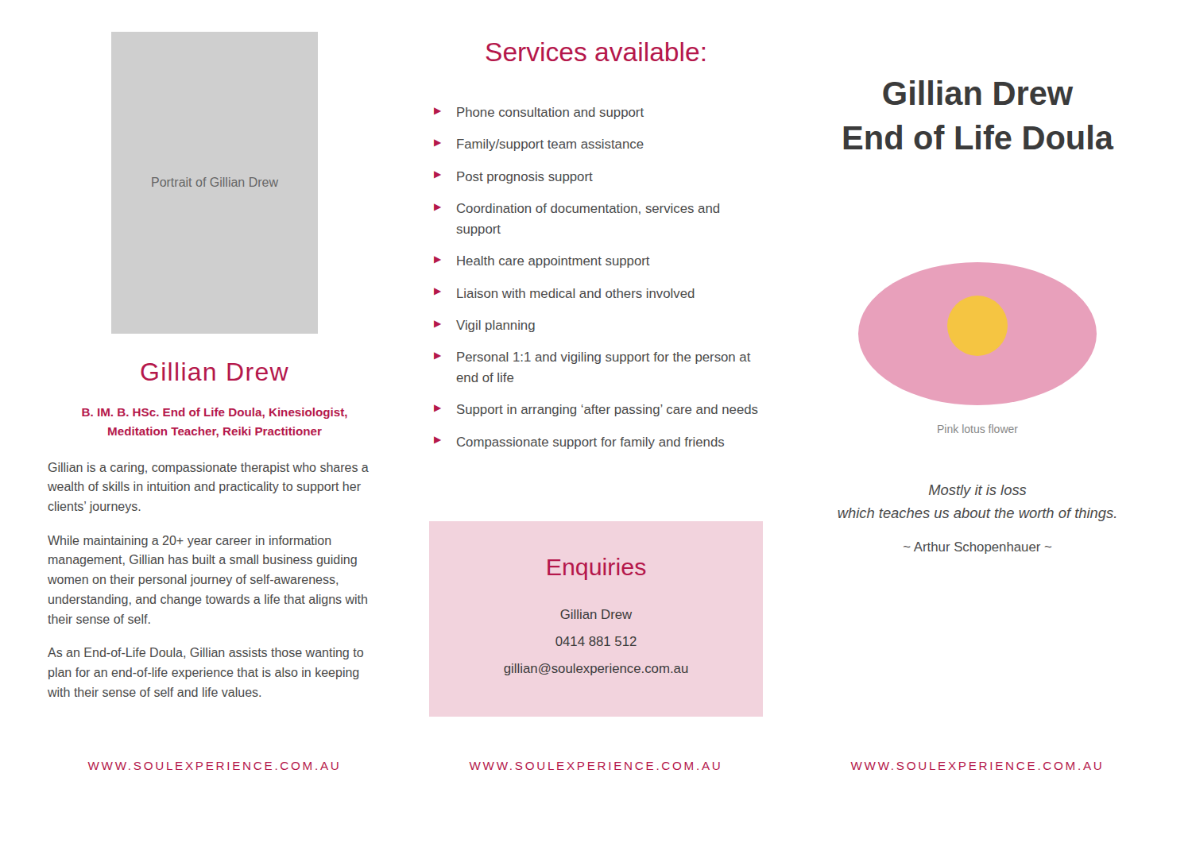Gillian Drew
B. IM. B. HSc. End of Life Doula, Kinesiologist,
Meditation Teacher, Reiki Practitioner
Gillian is a caring, compassionate therapist who shares a wealth of skills in intuition and practicality to support her clients’ journeys.
While maintaining a 20+ year career in information management, Gillian has built a small business guiding women on their personal journey of self-awareness, understanding, and change towards a life that aligns with their sense of self.
As an End-of-Life Doula, Gillian assists those wanting to plan for an end-of-life experience that is also in keeping with their sense of self and life values.
Services available:
Phone consultation and support
Family/support team assistance
Post prognosis support
Coordination of documentation, services and support
Health care appointment support
Liaison with medical and others involved
Vigil planning
Personal 1:1 and vigiling support for the person at end of life
Support in arranging ‘after passing’ care and needs
Compassionate support for family and friends
Enquiries
Gillian Drew
0414 881 512
gillian@soulexperience.com.au
Gillian Drew
End of Life Doula
Mostly it is loss
which teaches us about the worth of things. ~ Arthur Schopenhauer ~
WWW.SOULEXPERIENCE.COM.AU
WWW.SOULEXPERIENCE.COM.AU
WWW.SOULEXPERIENCE.COM.AU